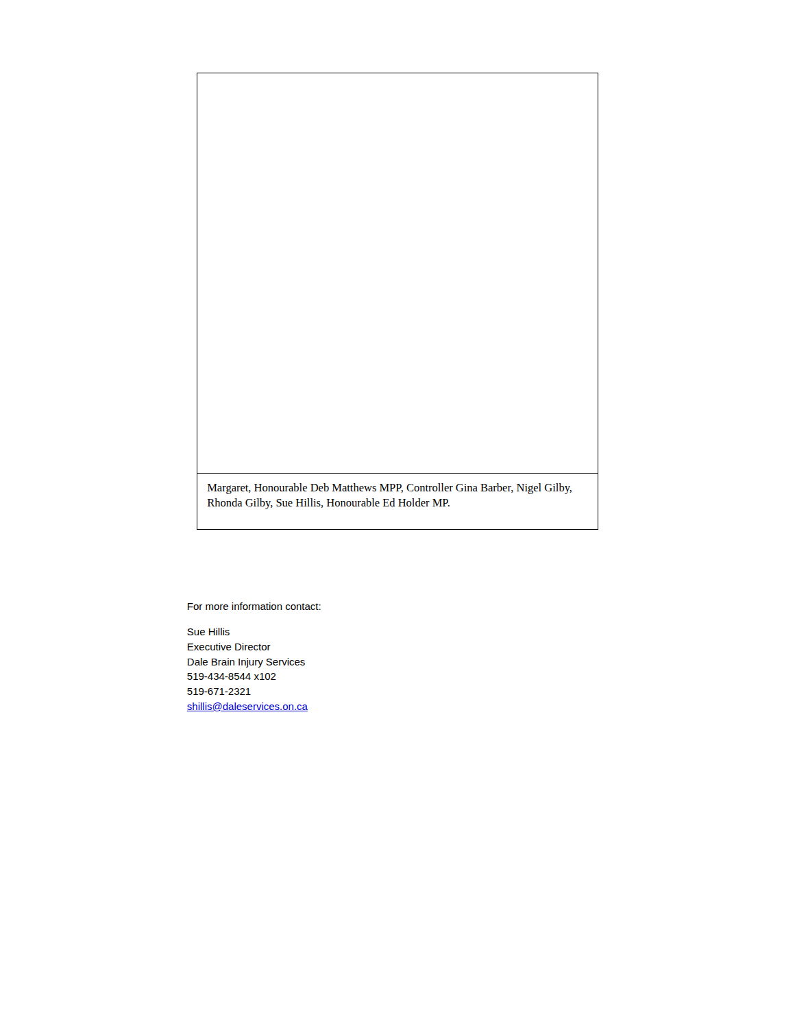Margaret, Honourable Deb Matthews MPP, Controller Gina Barber, Nigel Gilby, Rhonda Gilby, Sue Hillis, Honourable Ed Holder MP.
For more information contact:
Sue Hillis Executive Director Dale Brain Injury Services 519-434-8544 x102 519-671-2321 shillis@daleservices.on.ca